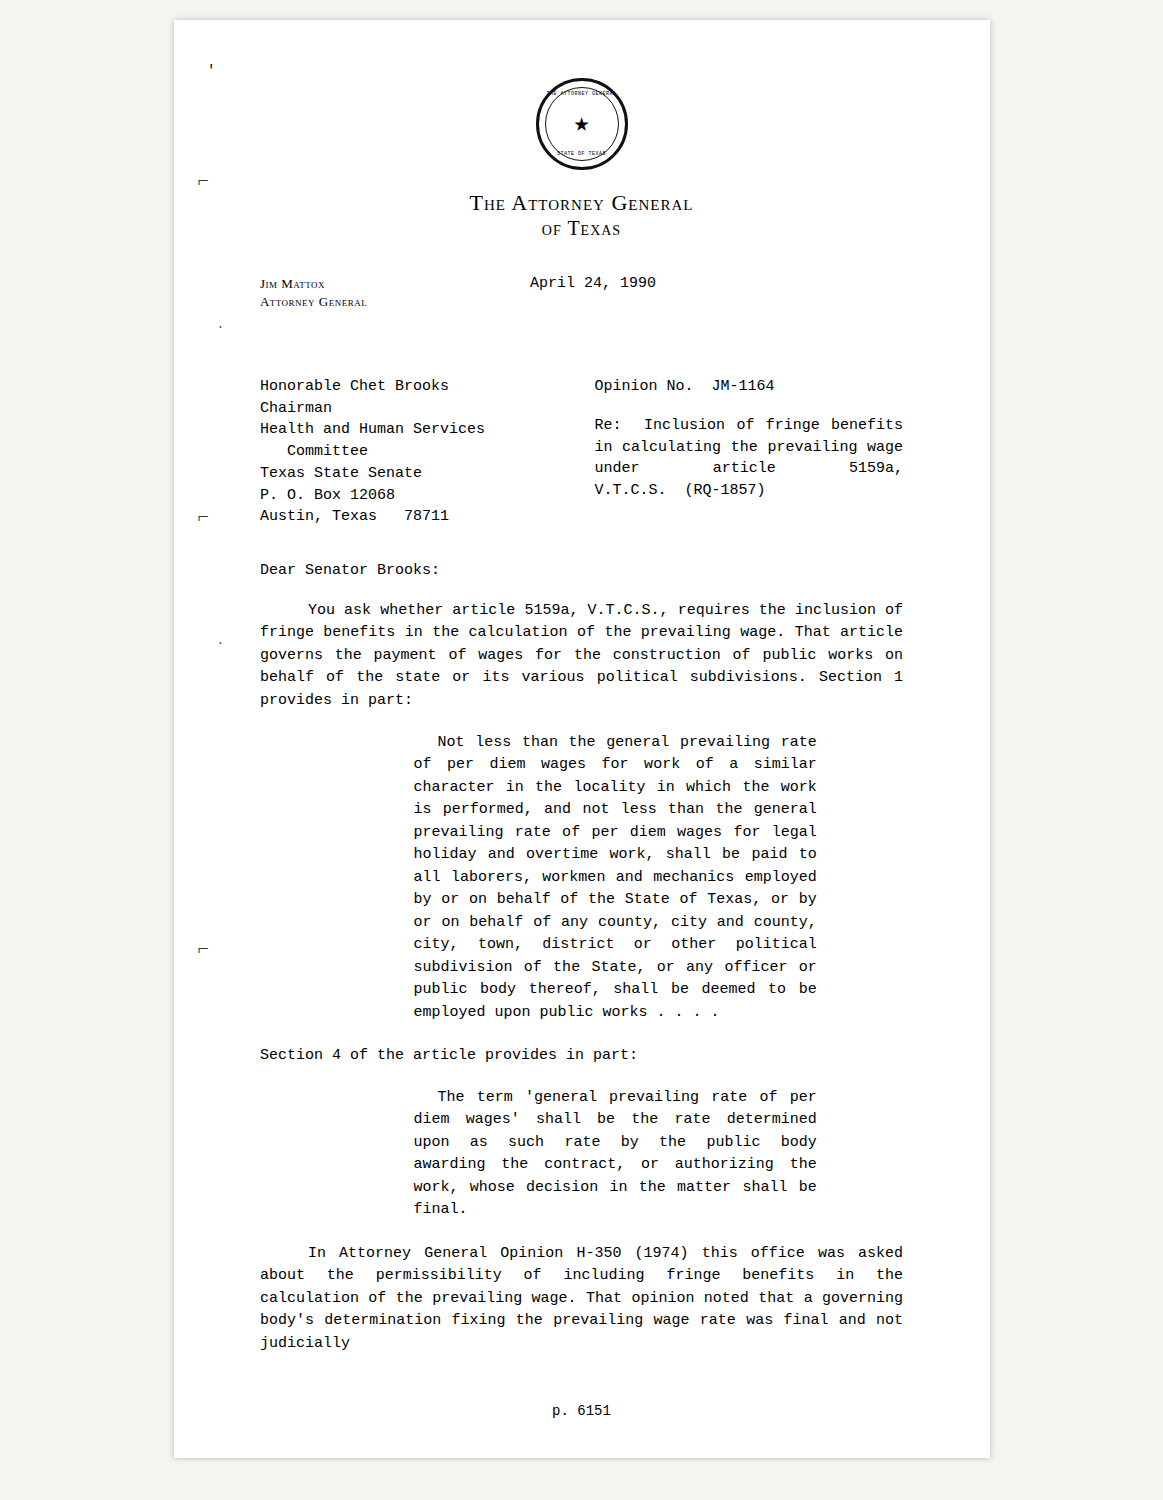' ⌐ ⌐ ⌐ . .
The Attorney General ★ State of Texas
The Attorney General of Texas
Jim Mattox
Attorney General
April 24, 1990
Honorable Chet Brooks Chairman Health and Human Services Committee Texas State Senate P. O. Box 12068 Austin, Texas 78711
Opinion No. JM-1164
Re: Inclusion of fringe benefits in calculating the prevailing wage under article 5159a, V.T.C.S. (RQ-1857)
Dear Senator Brooks:
You ask whether article 5159a, V.T.C.S., requires the inclusion of fringe benefits in the calculation of the prevailing wage. That article governs the payment of wages for the construction of public works on behalf of the state or its various political subdivisions. Section 1 provides in part:
Not less than the general prevailing rate of per diem wages for work of a similar character in the locality in which the work is performed, and not less than the general prevailing rate of per diem wages for legal holiday and overtime work, shall be paid to all laborers, workmen and mechanics employed by or on behalf of the State of Texas, or by or on behalf of any county, city and county, city, town, district or other political subdivision of the State, or any officer or public body thereof, shall be deemed to be employed upon public works . . . .
Section 4 of the article provides in part:
The term 'general prevailing rate of per diem wages' shall be the rate determined upon as such rate by the public body awarding the contract, or authorizing the work, whose decision in the matter shall be final.
In Attorney General Opinion H-350 (1974) this office was asked about the permissibility of including fringe benefits in the calculation of the prevailing wage. That opinion noted that a governing body's determination fixing the prevailing wage rate was final and not judicially
p. 6151